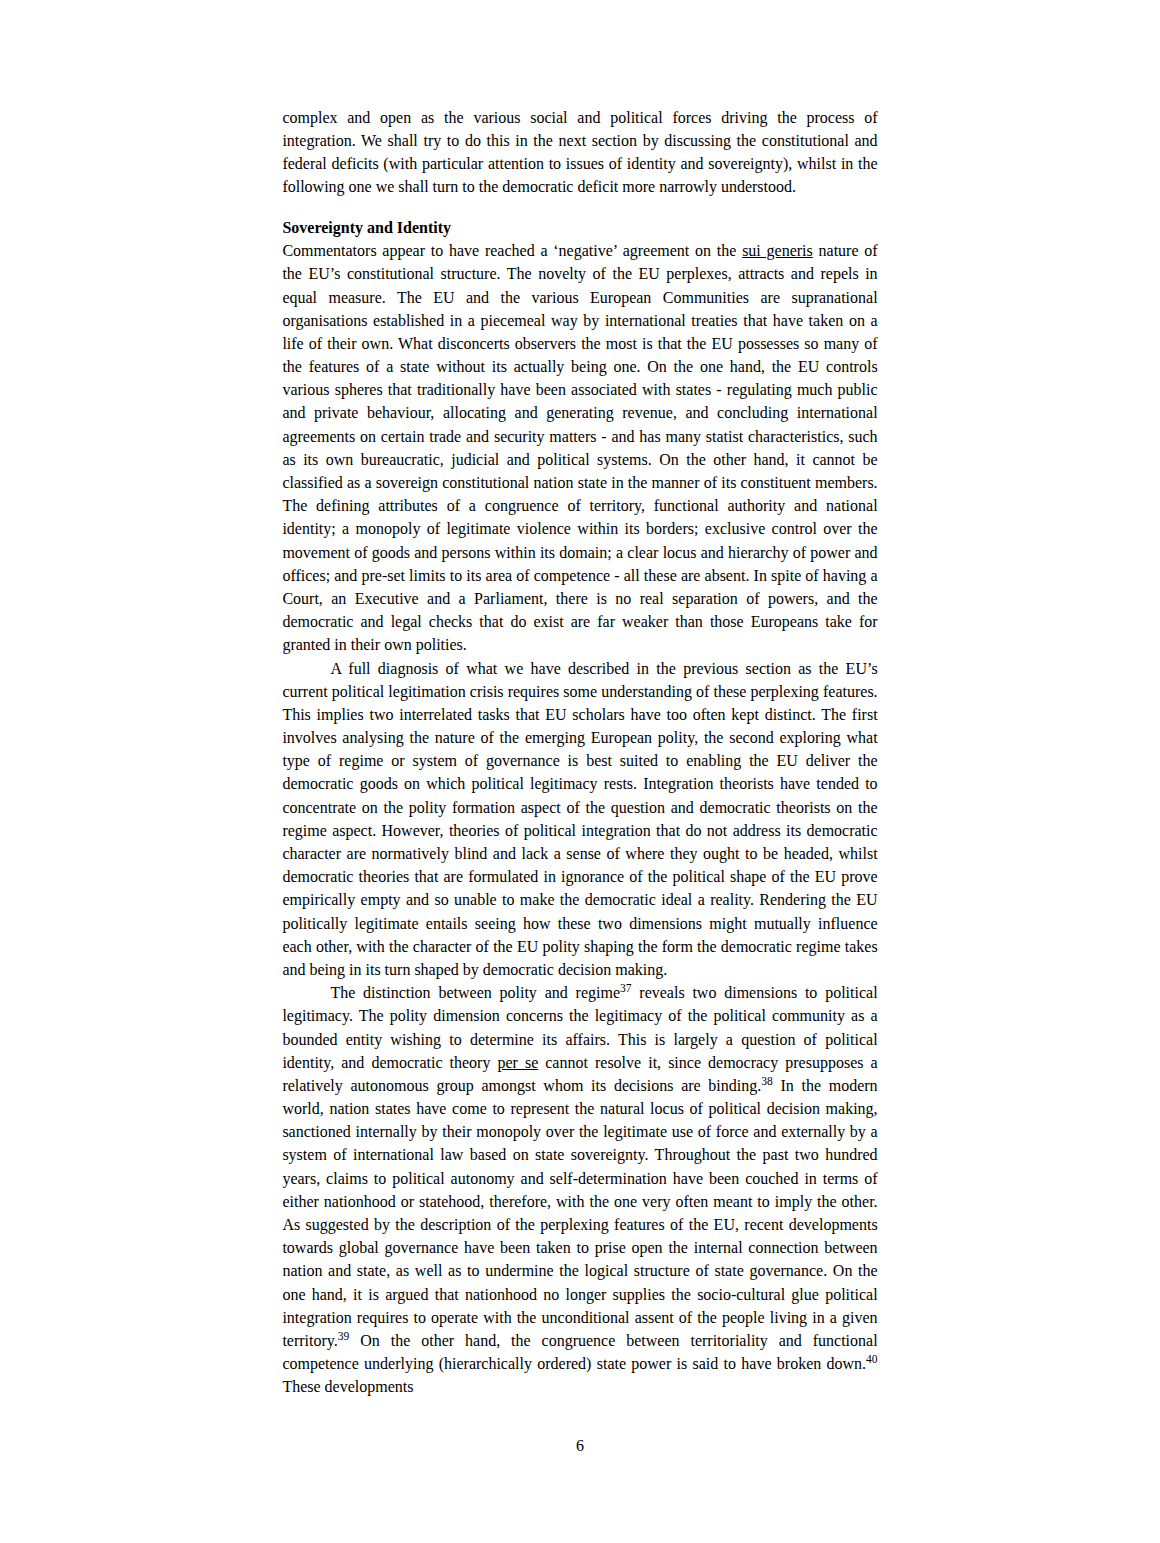complex and open as the various social and political forces driving the process of integration. We shall try to do this in the next section by discussing the constitutional and federal deficits (with particular attention to issues of identity and sovereignty), whilst in the following one we shall turn to the democratic deficit more narrowly understood.
Sovereignty and Identity
Commentators appear to have reached a ‘negative’ agreement on the sui generis nature of the EU’s constitutional structure. The novelty of the EU perplexes, attracts and repels in equal measure. The EU and the various European Communities are supranational organisations established in a piecemeal way by international treaties that have taken on a life of their own. What disconcerts observers the most is that the EU possesses so many of the features of a state without its actually being one. On the one hand, the EU controls various spheres that traditionally have been associated with states - regulating much public and private behaviour, allocating and generating revenue, and concluding international agreements on certain trade and security matters - and has many statist characteristics, such as its own bureaucratic, judicial and political systems. On the other hand, it cannot be classified as a sovereign constitutional nation state in the manner of its constituent members. The defining attributes of a congruence of territory, functional authority and national identity; a monopoly of legitimate violence within its borders; exclusive control over the movement of goods and persons within its domain; a clear locus and hierarchy of power and offices; and pre-set limits to its area of competence - all these are absent. In spite of having a Court, an Executive and a Parliament, there is no real separation of powers, and the democratic and legal checks that do exist are far weaker than those Europeans take for granted in their own polities.
A full diagnosis of what we have described in the previous section as the EU’s current political legitimation crisis requires some understanding of these perplexing features. This implies two interrelated tasks that EU scholars have too often kept distinct. The first involves analysing the nature of the emerging European polity, the second exploring what type of regime or system of governance is best suited to enabling the EU deliver the democratic goods on which political legitimacy rests. Integration theorists have tended to concentrate on the polity formation aspect of the question and democratic theorists on the regime aspect. However, theories of political integration that do not address its democratic character are normatively blind and lack a sense of where they ought to be headed, whilst democratic theories that are formulated in ignorance of the political shape of the EU prove empirically empty and so unable to make the democratic ideal a reality. Rendering the EU politically legitimate entails seeing how these two dimensions might mutually influence each other, with the character of the EU polity shaping the form the democratic regime takes and being in its turn shaped by democratic decision making.
The distinction between polity and regime37 reveals two dimensions to political legitimacy. The polity dimension concerns the legitimacy of the political community as a bounded entity wishing to determine its affairs. This is largely a question of political identity, and democratic theory per se cannot resolve it, since democracy presupposes a relatively autonomous group amongst whom its decisions are binding.38 In the modern world, nation states have come to represent the natural locus of political decision making, sanctioned internally by their monopoly over the legitimate use of force and externally by a system of international law based on state sovereignty. Throughout the past two hundred years, claims to political autonomy and self-determination have been couched in terms of either nationhood or statehood, therefore, with the one very often meant to imply the other. As suggested by the description of the perplexing features of the EU, recent developments towards global governance have been taken to prise open the internal connection between nation and state, as well as to undermine the logical structure of state governance. On the one hand, it is argued that nationhood no longer supplies the socio-cultural glue political integration requires to operate with the unconditional assent of the people living in a given territory.39 On the other hand, the congruence between territoriality and functional competence underlying (hierarchically ordered) state power is said to have broken down.40 These developments
6